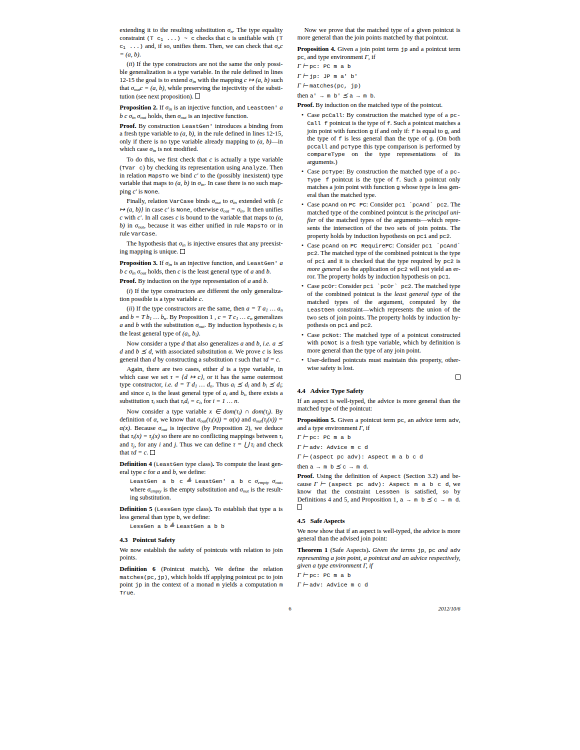extending it to the resulting substitution σn. The type equality constraint (T c1 ...) ~ c checks that c is unifiable with (T c1 ...) and, if so, unifies them. Then, we can check that σnc = (a, b).
(ii) If the type constructors are not the same the only possible generalization is a type variable. In the rule defined in lines 12-15 the goal is to extend σin with the mapping c ↦ (a, b) such that σoutc = (a, b), while preserving the injectivity of the substitution (see next proposition).
Proposition 2. If σin is an injective function, and LeastGen' a b c σin σout holds, then σout is an injective function.
Proof. By construction LeastGen' introduces a binding from a fresh type variable to (a, b), in the rule defined in lines 12-15, only if there is no type variable already mapping to (a, b)—in which case σin is not modified.
To do this, we first check that c is actually a type variable (TVar c) by checking its representation using Analyze. Then in relation MapsTo we bind c′ to the (possibly inexistent) type variable that maps to (a, b) in σin. In case there is no such mapping c′ is None.
Finally, relation VarCase binds σout to σin extended with {c ↦ (a, b)} in case c′ is None, otherwise σout = σin. It then unifies c with c′. In all cases c is bound to the variable that maps to (a, b) in σout, because it was either unified in rule MapsTo or in rule VarCase.
The hypothesis that σin is injective ensures that any preexisting mapping is unique.
Proposition 3. If σin is an injective function, and LeastGen' a b c σin σout holds, then c is the least general type of a and b.
Proof. By induction on the type representation of a and b.
(i) If the type constructors are different the only generalization possible is a type variable c.
(ii) If the type constructors are the same, then a = T a1 … an and b = T b1 … bn. By Proposition 1 , c = T c1 … cn generalizes a and b with the substitution σout. By induction hypothesis ci is the least general type of (ai, bi).
Now consider a type d that also generalizes a and b, i.e. a ⪯ d and b ⪯ d, with associated substitution α. We prove c is less general than d by constructing a substitution τ such that τd = c.
Again, there are two cases, either d is a type variable, in which case we set τ = {d ↦ c}, or it has the same outermost type constructor, i.e. d = T d1 … dn. Thus ai ⪯ di and bi ⪯ di; and since ci is the least general type of ai and bi, there exists a substitution τi such that τidi = ci, for i = 1 … n.
Now consider a type variable x ∈ dom(τi) ∩ dom(τj). By definition of α, we know that σout(τi(x)) = α(x) and σout(τj(x)) = α(x). Because σout is injective (by Proposition 2), we deduce that τi(x) = τj(x) so there are no conflicting mappings between τi and τj, for any i and j. Thus we can define τ = ⋃ τi and check that τd = c.
Definition 4 (LeastGen type class). To compute the least general type c for a and b, we define:
LeastGen a b c ≜ LeastGen' a b c σempty σout, where σempty is the empty substitution and σout is the resulting substitution.
Definition 5 (LessGen type class). To establish that type a is less general than type b, we define:
LessGen a b ≜ LeastGen a b b
4.3 Pointcut Safety
We now establish the safety of pointcuts with relation to join points.
Definition 6 (Pointcut match). We define the relation matches(pc,jp), which holds iff applying pointcut pc to join point jp in the context of a monad m yields a computation m True.
Now we prove that the matched type of a given pointcut is more general than the join points matched by that pointcut.
Proposition 4. Given a join point term jp and a pointcut term pc, and type environment Γ, if
Γ ⊢ pc: PC m a b
Γ ⊢ jp: JP m a' b'
Γ ⊢ matches(pc, jp)
then a' → m b' ⪯ a → m b.
Proof. By induction on the matched type of the pointcut.
Case pcCall: By construction the matched type of a pcCall f pointcut is the type of f. Such a pointcut matches a join point with function g if and only if: f is equal to g, and the type of f is less general than the type of g. (On both pcCall and pcType this type comparison is performed by compareType on the type representations of its arguments.)
Case pcType: By construction the matched type of a pcType f pointcut is the type of f. Such a pointcut only matches a join point with function g whose type is less general than the matched type.
Case pcAnd on PC PC: Consider pc1 `pcAnd` pc2. The matched type of the combined pointcut is the principal unifier of the matched types of the arguments—which represents the intersection of the two sets of join points. The property holds by induction hypothesis on pc1 and pc2.
Case pcAnd on PC RequirePC: Consider pc1 `pcAnd` pc2. The matched type of the combined pointcut is the type of pc1 and it is checked that the type required by pc2 is more general so the application of pc2 will not yield an error. The property holds by induction hypothesis on pc1.
Case pcOr: Consider pc1 `pcOr` pc2. The matched type of the combined pointcut is the least general type of the matched types of the argument, computed by the LeastGen constraint—which represents the union of the two sets of join points. The property holds by induction hypothesis on pc1 and pc2.
Case pcNot: The matched type of a pointcut constructed with pcNot is a fresh type variable, which by definition is more general than the type of any join point.
User-defined pointcuts must maintain this property, otherwise safety is lost.
4.4 Advice Type Safety
If an aspect is well-typed, the advice is more general than the matched type of the pointcut:
Proposition 5. Given a pointcut term pc, an advice term adv, and a type environment Γ, if
Γ ⊢ pc: PC m a b
Γ ⊢ adv: Advice m c d
Γ ⊢ (aspect pc adv): Aspect m a b c d
then a → m b ⪯ c → m d.
Proof. Using the definition of Aspect (Section 3.2) and because Γ ⊢ (aspect pc adv): Aspect m a b c d, we know that the constraint LessGen is satisfied, so by Definitions 4 and 5, and Proposition 1, a → m b ⪯ c → m d.
4.5 Safe Aspects
We now show that if an aspect is well-typed, the advice is more general than the advised join point:
Theorem 1 (Safe Aspects). Given the terms jp, pc and adv representing a join point, a pointcut and an advice respectively, given a type environment Γ, if
Γ ⊢ pc: PC m a b
Γ ⊢ adv: Advice m c d
6
2012/10/6